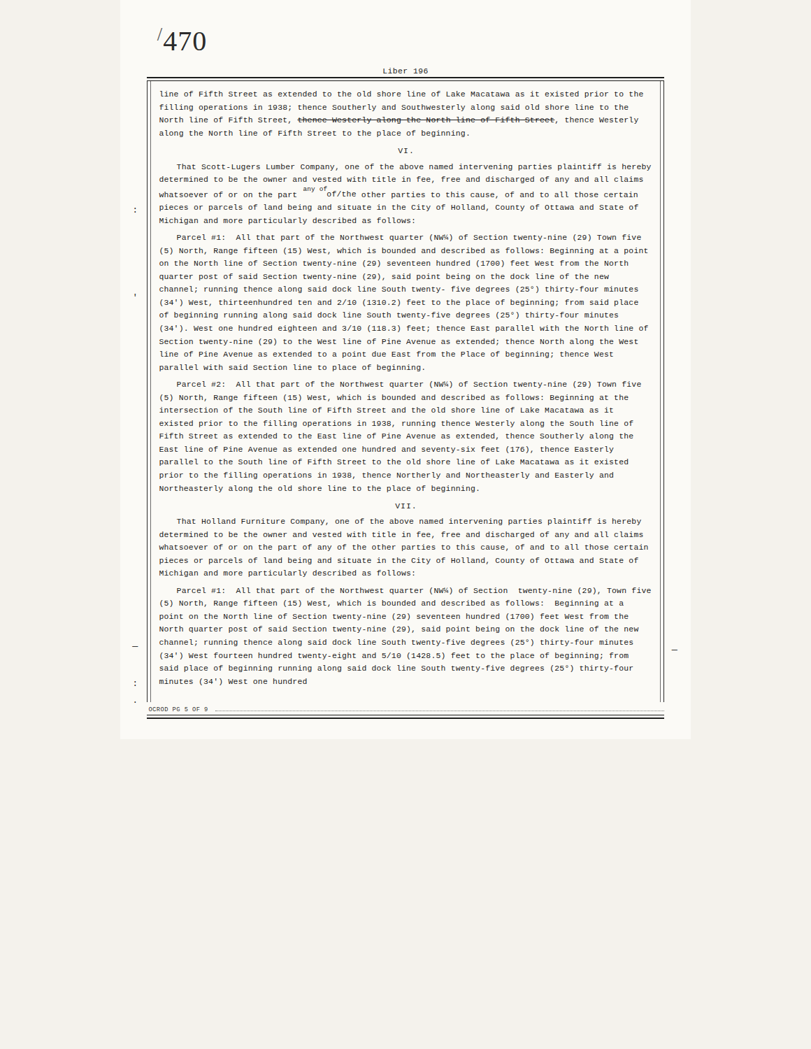/470
Liber 196
:
'
—
:
.
—
line of Fifth Street as extended to the old shore line of Lake Macatawa as it existed prior to the filling operations in 1938; thence Southerly and Southwesterly along said old shore line to the North line of Fifth Street, thence Westerly along the North line of Fifth Street, thence Westerly along the North line of Fifth Street to the place of beginning.
VI.
That Scott-Lugers Lumber Company, one of the above named intervening parties plaintiff is hereby determined to be the owner and vested with title in fee, free and discharged of any and all claims whatsoever of or on the part any ofof/the other parties to this cause, of and to all those certain pieces or parcels of land being and situate in the City of Holland, County of Ottawa and State of Michigan and more particularly described as follows:
Parcel #1: All that part of the Northwest quarter (NW¼) of Section twenty-nine (29) Town five (5) North, Range fifteen (15) West, which is bounded and described as follows: Beginning at a point on the North line of Section twenty-nine (29) seventeen hundred (1700) feet West from the North quarter post of said Section twenty-nine (29), said point being on the dock line of the new channel; running thence along said dock line South twenty- five degrees (25°) thirty-four minutes (34') West, thirteenhundred ten and 2/10 (1310.2) feet to the place of beginning; from said place of beginning running along said dock line South twenty-five degrees (25°) thirty-four minutes (34'). West one hundred eighteen and 3/10 (118.3) feet; thence East parallel with the North line of Section twenty-nine (29) to the West line of Pine Avenue as extended; thence North along the West line of Pine Avenue as extended to a point due East from the Place of beginning; thence West parallel with said Section line to place of beginning.
Parcel #2: All that part of the Northwest quarter (NW¼) of Section twenty-nine (29) Town five (5) North, Range fifteen (15) West, which is bounded and described as follows: Beginning at the intersection of the South line of Fifth Street and the old shore line of Lake Macatawa as it existed prior to the filling operations in 1938, running thence Westerly along the South line of Fifth Street as extended to the East line of Pine Avenue as extended, thence Southerly along the East line of Pine Avenue as extended one hundred and seventy-six feet (176), thence Easterly parallel to the South line of Fifth Street to the old shore line of Lake Macatawa as it existed prior to the filling operations in 1938, thence Northerly and Northeasterly and Easterly and Northeasterly along the old shore line to the place of beginning.
VII.
That Holland Furniture Company, one of the above named intervening parties plaintiff is hereby determined to be the owner and vested with title in fee, free and discharged of any and all claims whatsoever of or on the part of any of the other parties to this cause, of and to all those certain pieces or parcels of land being and situate in the City of Holland, County of Ottawa and State of Michigan and more particularly described as follows:
Parcel #1: All that part of the Northwest quarter (NW¼) of Section twenty-nine (29), Town five (5) North, Range fifteen (15) West, which is bounded and described as follows: Beginning at a point on the North line of Section twenty-nine (29) seventeen hundred (1700) feet West from the North quarter post of said Section twenty-nine (29), said point being on the dock line of the new channel; running thence along said dock line South twenty-five degrees (25°) thirty-four minutes (34') West fourteen hundred twenty-eight and 5/10 (1428.5) feet to the place of beginning; from said place of beginning running along said dock line South twenty-five degrees (25°) thirty-four minutes (34') West one hundred
OCROD PG 5 OF 9